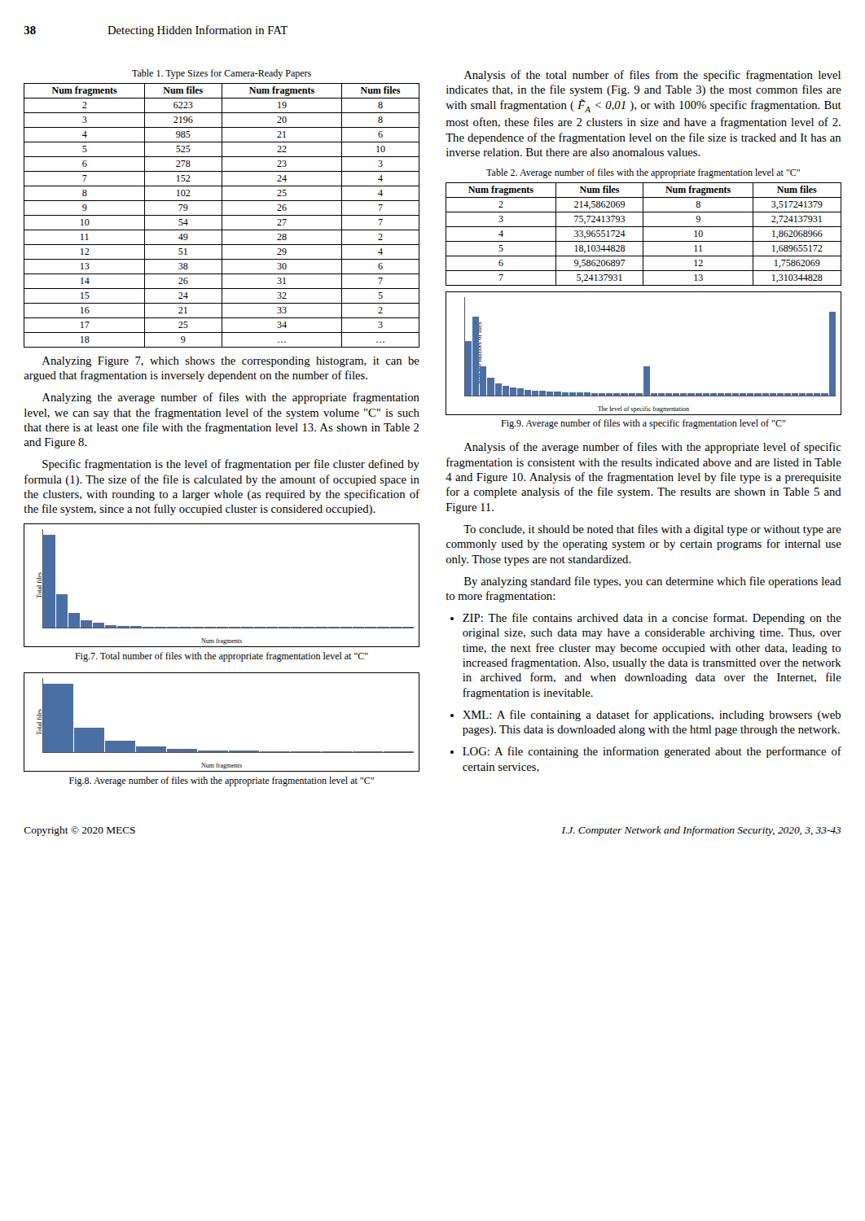38 Detecting Hidden Information in FAT
Table 1. Type Sizes for Camera-Ready Papers
| Num fragments | Num files | Num fragments | Num files |
| --- | --- | --- | --- |
| 2 | 6223 | 19 | 8 |
| 3 | 2196 | 20 | 8 |
| 4 | 985 | 21 | 6 |
| 5 | 525 | 22 | 10 |
| 6 | 278 | 23 | 3 |
| 7 | 152 | 24 | 4 |
| 8 | 102 | 25 | 4 |
| 9 | 79 | 26 | 7 |
| 10 | 54 | 27 | 7 |
| 11 | 49 | 28 | 2 |
| 12 | 51 | 29 | 4 |
| 13 | 38 | 30 | 6 |
| 14 | 26 | 31 | 7 |
| 15 | 24 | 32 | 5 |
| 16 | 21 | 33 | 2 |
| 17 | 25 | 34 | 3 |
| 18 | 9 | … | … |
Analyzing Figure 7, which shows the corresponding histogram, it can be argued that fragmentation is inversely dependent on the number of files.
Analyzing the average number of files with the appropriate fragmentation level, we can say that the fragmentation level of the system volume "C" is such that there is at least one file with the fragmentation level 13. As shown in Table 2 and Figure 8.
Specific fragmentation is the level of fragmentation per file cluster defined by formula (1). The size of the file is calculated by the amount of occupied space in the clusters, with rounding to a larger whole (as required by the specification of the file system, since a not fully occupied cluster is considered occupied).
Total files
Num fragments
Fig.7. Total number of files with the appropriate fragmentation level at "C"
Total files
Num fragments
Fig.8. Average number of files with the appropriate fragmentation level at "C"
Analysis of the total number of files from the specific fragmentation level indicates that, in the file system (Fig. 9 and Table 3) the most common files are with small fragmentation ( F̃A < 0,01 ), or with 100% specific fragmentation. But most often, these files are 2 clusters in size and have a fragmentation level of 2. The dependence of the fragmentation level on the file size is tracked and It has an inverse relation. But there are also anomalous values.
Table 2. Average number of files with the appropriate fragmentation level at "C"
| Num fragments | Num files | Num fragments | Num files |
| --- | --- | --- | --- |
| 2 | 214,5862069 | 8 | 3,517241379 |
| 3 | 75,72413793 | 9 | 2,724137931 |
| 4 | 33,96551724 | 10 | 1,862068966 |
| 5 | 18,10344828 | 11 | 1,689655172 |
| 6 | 9,586206897 | 12 | 1,75862069 |
| 7 | 5,24137931 | 13 | 1,310344828 |
Average number of files
The level of specific fragmentation
Fig.9. Average number of files with a specific fragmentation level of "C"
Analysis of the average number of files with the appropriate level of specific fragmentation is consistent with the results indicated above and are listed in Table 4 and Figure 10. Analysis of the fragmentation level by file type is a prerequisite for a complete analysis of the file system. The results are shown in Table 5 and Figure 11.
To conclude, it should be noted that files with a digital type or without type are commonly used by the operating system or by certain programs for internal use only. Those types are not standardized.
By analyzing standard file types, you can determine which file operations lead to more fragmentation:
ZIP: The file contains archived data in a concise format. Depending on the original size, such data may have a considerable archiving time. Thus, over time, the next free cluster may become occupied with other data, leading to increased fragmentation. Also, usually the data is transmitted over the network in archived form, and when downloading data over the Internet, file fragmentation is inevitable.
XML: A file containing a dataset for applications, including browsers (web pages). This data is downloaded along with the html page through the network.
LOG: A file containing the information generated about the performance of certain services,
Copyright © 2020 MECS I.J. Computer Network and Information Security, 2020, 3, 33-43